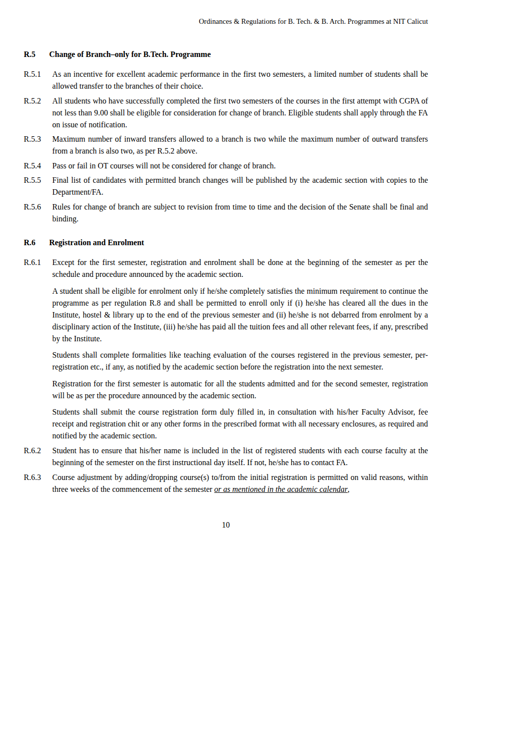Ordinances & Regulations for B. Tech. & B. Arch. Programmes at NIT Calicut
R.5 Change of Branch–only for B.Tech. Programme
R.5.1 As an incentive for excellent academic performance in the first two semesters, a limited number of students shall be allowed transfer to the branches of their choice.
R.5.2 All students who have successfully completed the first two semesters of the courses in the first attempt with CGPA of not less than 9.00 shall be eligible for consideration for change of branch. Eligible students shall apply through the FA on issue of notification.
R.5.3 Maximum number of inward transfers allowed to a branch is two while the maximum number of outward transfers from a branch is also two, as per R.5.2 above.
R.5.4 Pass or fail in OT courses will not be considered for change of branch.
R.5.5 Final list of candidates with permitted branch changes will be published by the academic section with copies to the Department/FA.
R.5.6 Rules for change of branch are subject to revision from time to time and the decision of the Senate shall be final and binding.
R.6 Registration and Enrolment
R.6.1
Except for the first semester, registration and enrolment shall be done at the beginning of the semester as per the schedule and procedure announced by the academic section.
A student shall be eligible for enrolment only if he/she completely satisfies the minimum requirement to continue the programme as per regulation R.8 and shall be permitted to enroll only if (i) he/she has cleared all the dues in the Institute, hostel & library up to the end of the previous semester and (ii) he/she is not debarred from enrolment by a disciplinary action of the Institute, (iii) he/she has paid all the tuition fees and all other relevant fees, if any, prescribed by the Institute.
Students shall complete formalities like teaching evaluation of the courses registered in the previous semester, per-registration etc., if any, as notified by the academic section before the registration into the next semester.
Registration for the first semester is automatic for all the students admitted and for the second semester, registration will be as per the procedure announced by the academic section.
Students shall submit the course registration form duly filled in, in consultation with his/her Faculty Advisor, fee receipt and registration chit or any other forms in the prescribed format with all necessary enclosures, as required and notified by the academic section.
R.6.2 Student has to ensure that his/her name is included in the list of registered students with each course faculty at the beginning of the semester on the first instructional day itself. If not, he/she has to contact FA.
R.6.3 Course adjustment by adding/dropping course(s) to/from the initial registration is permitted on valid reasons, within three weeks of the commencement of the semester or as mentioned in the academic calendar,
10